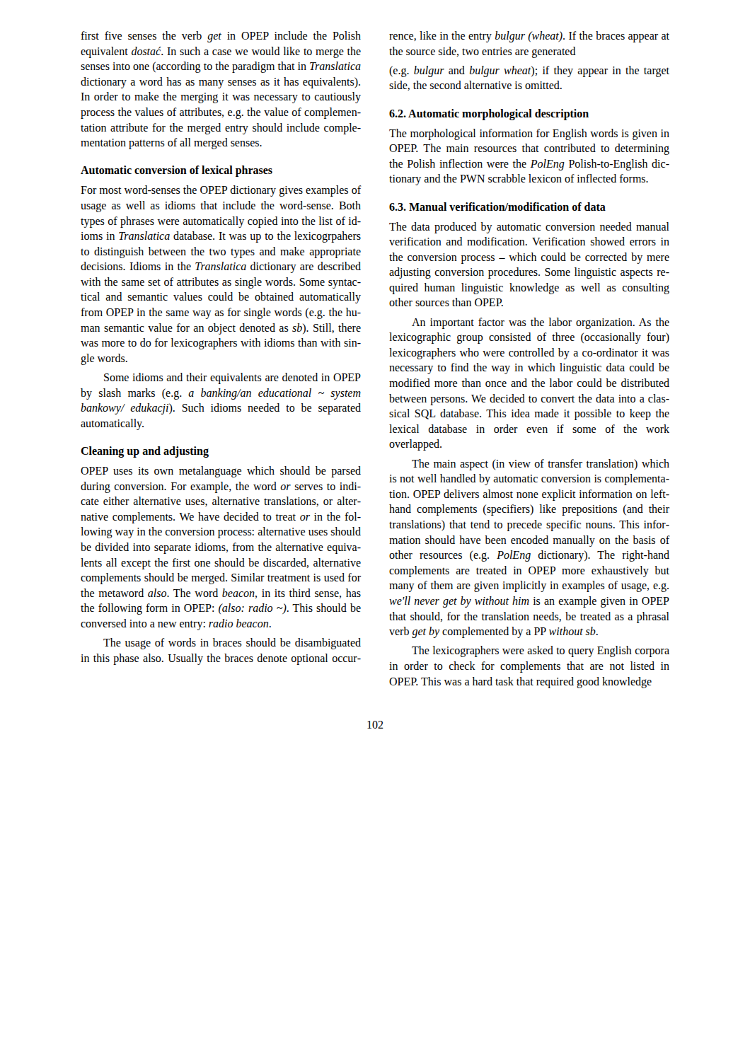first five senses the verb get in OPEP include the Polish equivalent dostać. In such a case we would like to merge the senses into one (according to the paradigm that in Translatica dictionary a word has as many senses as it has equivalents). In order to make the merging it was necessary to cautiously process the values of attributes, e.g. the value of complementation attribute for the merged entry should include complementation patterns of all merged senses.
Automatic conversion of lexical phrases
For most word-senses the OPEP dictionary gives examples of usage as well as idioms that include the word-sense. Both types of phrases were automatically copied into the list of idioms in Translatica database. It was up to the lexicogrpahers to distinguish between the two types and make appropriate decisions. Idioms in the Translatica dictionary are described with the same set of attributes as single words. Some syntactical and semantic values could be obtained automatically from OPEP in the same way as for single words (e.g. the human semantic value for an object denoted as sb). Still, there was more to do for lexicographers with idioms than with single words.
Some idioms and their equivalents are denoted in OPEP by slash marks (e.g. a banking/an educational ~ system bankowy/ edukacji). Such idioms needed to be separated automatically.
Cleaning up and adjusting
OPEP uses its own metalanguage which should be parsed during conversion. For example, the word or serves to indicate either alternative uses, alternative translations, or alternative complements. We have decided to treat or in the following way in the conversion process: alternative uses should be divided into separate idioms, from the alternative equivalents all except the first one should be discarded, alternative complements should be merged. Similar treatment is used for the metaword also. The word beacon, in its third sense, has the following form in OPEP: (also: radio ~). This should be conversed into a new entry: radio beacon.
The usage of words in braces should be disambiguated in this phase also. Usually the braces denote optional occurrence, like in the entry bulgur (wheat). If the braces appear at the source side, two entries are generated
(e.g. bulgur and bulgur wheat); if they appear in the target side, the second alternative is omitted.
6.2. Automatic morphological description
The morphological information for English words is given in OPEP. The main resources that contributed to determining the Polish inflection were the PolEng Polish-to-English dictionary and the PWN scrabble lexicon of inflected forms.
6.3. Manual verification/modification of data
The data produced by automatic conversion needed manual verification and modification. Verification showed errors in the conversion process – which could be corrected by mere adjusting conversion procedures. Some linguistic aspects required human linguistic knowledge as well as consulting other sources than OPEP.
An important factor was the labor organization. As the lexicographic group consisted of three (occasionally four) lexicographers who were controlled by a co-ordinator it was necessary to find the way in which linguistic data could be modified more than once and the labor could be distributed between persons. We decided to convert the data into a classical SQL database. This idea made it possible to keep the lexical database in order even if some of the work overlapped.
The main aspect (in view of transfer translation) which is not well handled by automatic conversion is complementation. OPEP delivers almost none explicit information on left-hand complements (specifiers) like prepositions (and their translations) that tend to precede specific nouns. This information should have been encoded manually on the basis of other resources (e.g. PolEng dictionary). The right-hand complements are treated in OPEP more exhaustively but many of them are given implicitly in examples of usage, e.g. we'll never get by without him is an example given in OPEP that should, for the translation needs, be treated as a phrasal verb get by complemented by a PP without sb.
The lexicographers were asked to query English corpora in order to check for complements that are not listed in OPEP. This was a hard task that required good knowledge
102